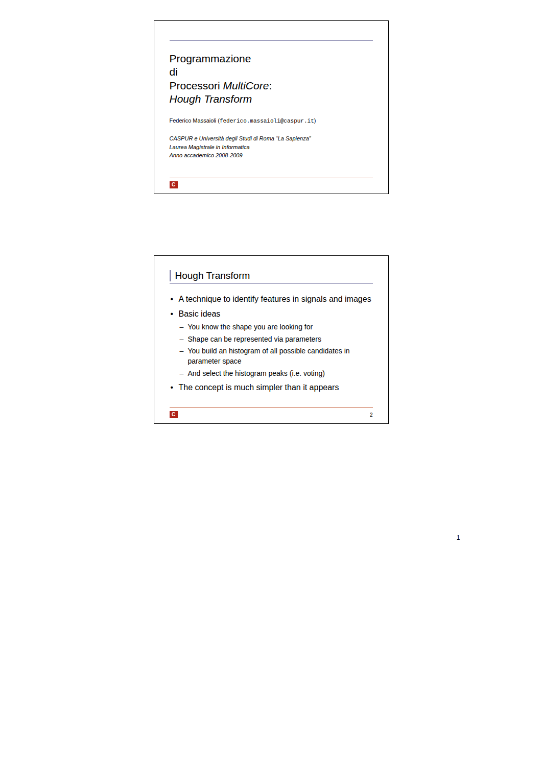Programmazione
di
Processori MultiCore:
Hough Transform
Federico Massaioli (federico.massaioli@caspur.it)
CASPUR e Università degli Studi di Roma “La Sapienza”
Laurea Magistrale in Informatica
Anno accademico 2008-2009
C
Hough Transform
A technique to identify features in signals and images
Basic ideas
You know the shape you are looking for
Shape can be represented via parameters
You build an histogram of all possible candidates in parameter space
And select the histogram peaks (i.e. voting)
The concept is much simpler than it appears
C 2
1